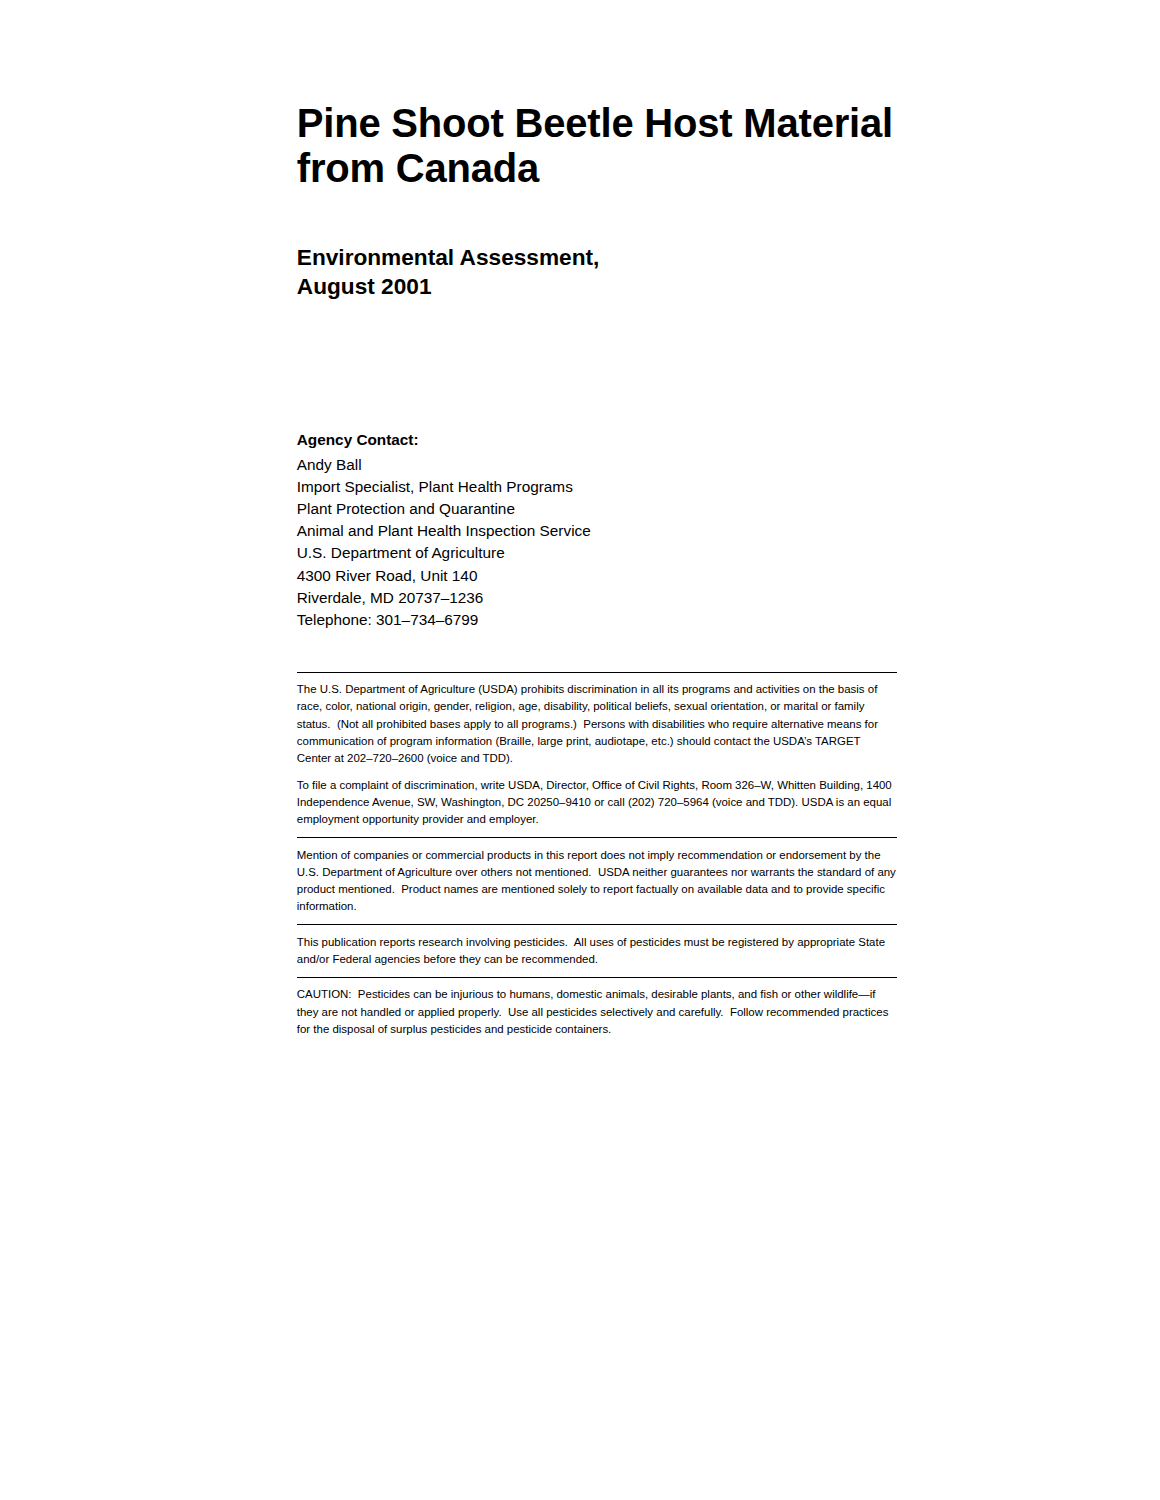Pine Shoot Beetle Host Material from Canada
Environmental Assessment,
August 2001
Agency Contact: Andy Ball
Import Specialist, Plant Health Programs
Plant Protection and Quarantine
Animal and Plant Health Inspection Service
U.S. Department of Agriculture
4300 River Road, Unit 140
Riverdale, MD 20737–1236
Telephone: 301–734–6799
The U.S. Department of Agriculture (USDA) prohibits discrimination in all its programs and activities on the basis of race, color, national origin, gender, religion, age, disability, political beliefs, sexual orientation, or marital or family status. (Not all prohibited bases apply to all programs.) Persons with disabilities who require alternative means for communication of program information (Braille, large print, audiotape, etc.) should contact the USDA’s TARGET Center at 202–720–2600 (voice and TDD).
To file a complaint of discrimination, write USDA, Director, Office of Civil Rights, Room 326–W, Whitten Building, 1400 Independence Avenue, SW, Washington, DC 20250–9410 or call (202) 720–5964 (voice and TDD). USDA is an equal employment opportunity provider and employer.
Mention of companies or commercial products in this report does not imply recommendation or endorsement by the U.S. Department of Agriculture over others not mentioned. USDA neither guarantees nor warrants the standard of any product mentioned. Product names are mentioned solely to report factually on available data and to provide specific information.
This publication reports research involving pesticides. All uses of pesticides must be registered by appropriate State and/or Federal agencies before they can be recommended.
CAUTION: Pesticides can be injurious to humans, domestic animals, desirable plants, and fish or other wildlife—if they are not handled or applied properly. Use all pesticides selectively and carefully. Follow recommended practices for the disposal of surplus pesticides and pesticide containers.